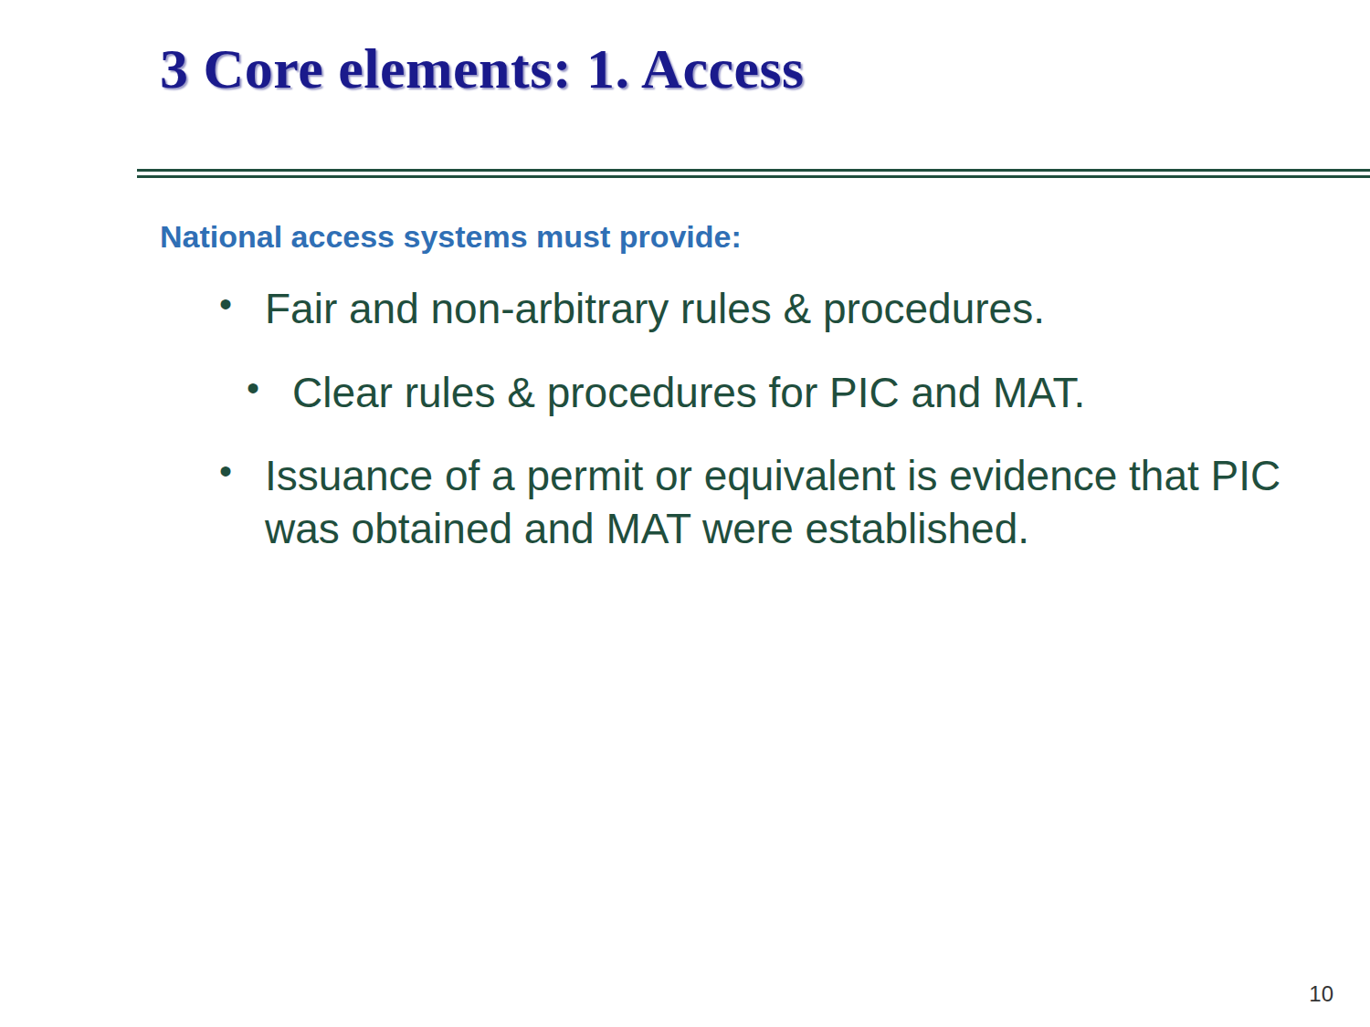3 Core elements: 1. Access
National access systems must provide:
Fair and non-arbitrary rules & procedures.
Clear rules & procedures for PIC and MAT.
Issuance of a permit or equivalent is evidence that PIC was obtained and MAT were established.
10